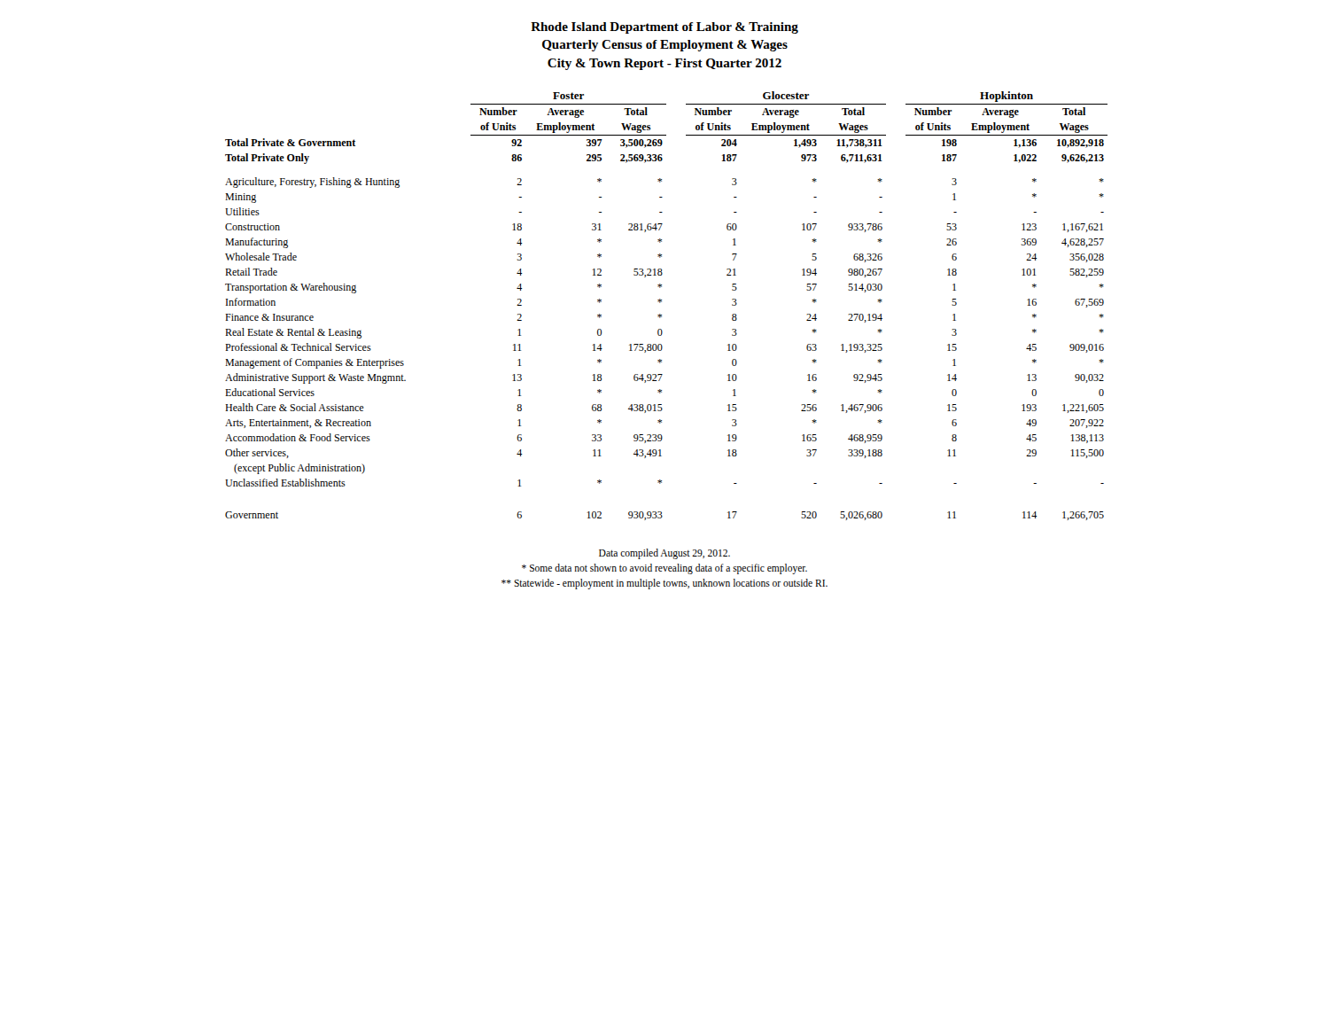Rhode Island Department of Labor & Training
Quarterly Census of Employment & Wages
City & Town Report - First Quarter 2012
| | | Foster | | Glocester | | Hopkinton |
| --- | --- | --- | --- | --- | --- | --- |
| | | Number | Average | Total | | Number | Average | Total | | Number | Average | Total |
| | | of Units | Employment | Wages | | of Units | Employment | Wages | | of Units | Employment | Wages |
| Total Private & Government | | 92 | 397 | 3,500,269 | | 204 | 1,493 | 11,738,311 | | 198 | 1,136 | 10,892,918 |
| Total Private Only | | 86 | 295 | 2,569,336 | | 187 | 973 | 6,711,631 | | 187 | 1,022 | 9,626,213 |
| Agriculture, Forestry, Fishing & Hunting | | 2 | * | * | | 3 | * | * | | 3 | * | * |
| Mining | | - | - | - | | - | - | - | | 1 | * | * |
| Utilities | | - | - | - | | - | - | - | | - | - | - |
| Construction | | 18 | 31 | 281,647 | | 60 | 107 | 933,786 | | 53 | 123 | 1,167,621 |
| Manufacturing | | 4 | * | * | | 1 | * | * | | 26 | 369 | 4,628,257 |
| Wholesale Trade | | 3 | * | * | | 7 | 5 | 68,326 | | 6 | 24 | 356,028 |
| Retail Trade | | 4 | 12 | 53,218 | | 21 | 194 | 980,267 | | 18 | 101 | 582,259 |
| Transportation & Warehousing | | 4 | * | * | | 5 | 57 | 514,030 | | 1 | * | * |
| Information | | 2 | * | * | | 3 | * | * | | 5 | 16 | 67,569 |
| Finance & Insurance | | 2 | * | * | | 8 | 24 | 270,194 | | 1 | * | * |
| Real Estate & Rental & Leasing | | 1 | 0 | 0 | | 3 | * | * | | 3 | * | * |
| Professional & Technical Services | | 11 | 14 | 175,800 | | 10 | 63 | 1,193,325 | | 15 | 45 | 909,016 |
| Management of Companies & Enterprises | | 1 | * | * | | 0 | * | * | | 1 | * | * |
| Administrative Support & Waste Mngmnt. | | 13 | 18 | 64,927 | | 10 | 16 | 92,945 | | 14 | 13 | 90,032 |
| Educational Services | | 1 | * | * | | 1 | * | * | | 0 | 0 | 0 |
| Health Care & Social Assistance | | 8 | 68 | 438,015 | | 15 | 256 | 1,467,906 | | 15 | 193 | 1,221,605 |
| Arts, Entertainment, & Recreation | | 1 | * | * | | 3 | * | * | | 6 | 49 | 207,922 |
| Accommodation & Food Services | | 6 | 33 | 95,239 | | 19 | 165 | 468,959 | | 8 | 45 | 138,113 |
| Other services, | | 4 | 11 | 43,491 | | 18 | 37 | 339,188 | | 11 | 29 | 115,500 |
| (except Public Administration) | | | | | | | | | | | | |
| Unclassified Establishments | | 1 | * | * | | - | - | - | | - | - | - |
| Government | | 6 | 102 | 930,933 | | 17 | 520 | 5,026,680 | | 11 | 114 | 1,266,705 |
Data compiled August 29, 2012.
* Some data not shown to avoid revealing data of a specific employer.
** Statewide - employment in multiple towns, unknown locations or outside RI.